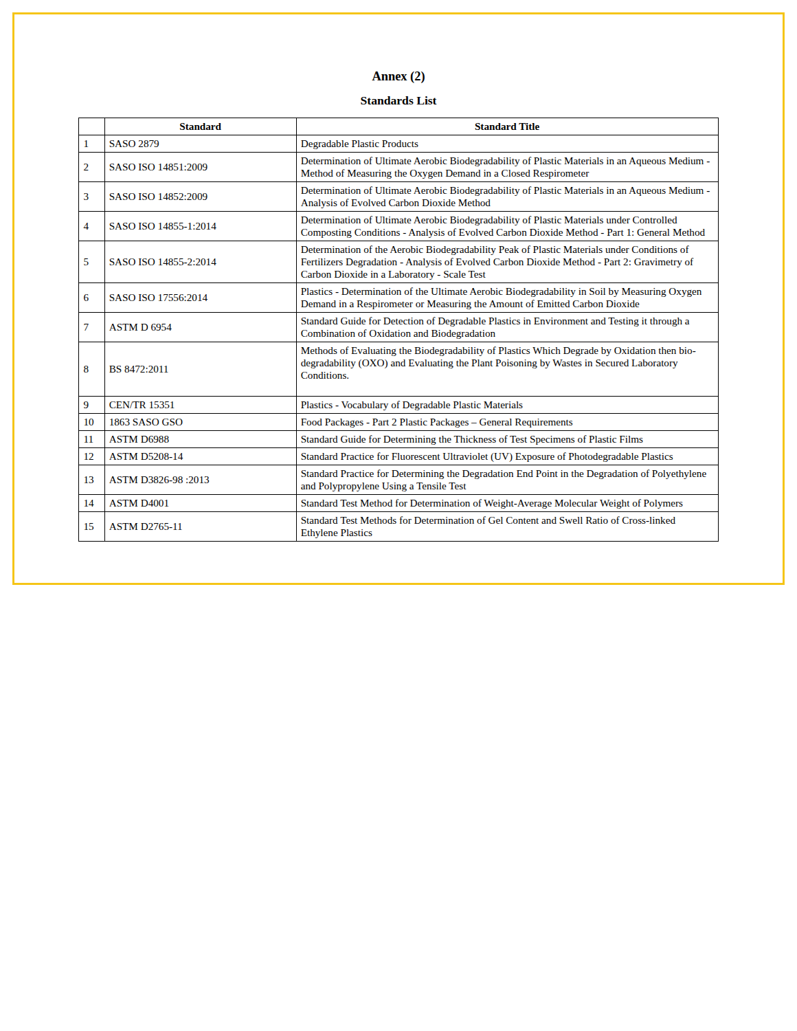Annex (2)
Standards List
| | Standard | Standard Title |
| --- | --- | --- |
| 1 | SASO 2879 | Degradable Plastic Products |
| 2 | SASO ISO 14851:2009 | Determination of Ultimate Aerobic Biodegradability of Plastic Materials in an Aqueous Medium - Method of Measuring the Oxygen Demand in a Closed Respirometer |
| 3 | SASO ISO 14852:2009 | Determination of Ultimate Aerobic Biodegradability of Plastic Materials in an Aqueous Medium - Analysis of Evolved Carbon Dioxide Method |
| 4 | SASO ISO 14855-1:2014 | Determination of Ultimate Aerobic Biodegradability of Plastic Materials under Controlled Composting Conditions - Analysis of Evolved Carbon Dioxide Method - Part 1: General Method |
| 5 | SASO ISO 14855-2:2014 | Determination of the Aerobic Biodegradability Peak of Plastic Materials under Conditions of Fertilizers Degradation - Analysis of Evolved Carbon Dioxide Method - Part 2: Gravimetry of Carbon Dioxide in a Laboratory - Scale Test |
| 6 | SASO ISO 17556:2014 | Plastics - Determination of the Ultimate Aerobic Biodegradability in Soil by Measuring Oxygen Demand in a Respirometer or Measuring the Amount of Emitted Carbon Dioxide |
| 7 | ASTM D 6954 | Standard Guide for Detection of Degradable Plastics in Environment and Testing it through a Combination of Oxidation and Biodegradation |
| 8 | BS 8472:2011 | Methods of Evaluating the Biodegradability of Plastics Which Degrade by Oxidation then bio-degradability (OXO) and Evaluating the Plant Poisoning by Wastes in Secured Laboratory Conditions. |
| 9 | CEN/TR 15351 | Plastics - Vocabulary of Degradable Plastic Materials |
| 10 | 1863 SASO GSO | Food Packages - Part 2 Plastic Packages – General Requirements |
| 11 | ASTM D6988 | Standard Guide for Determining the Thickness of Test Specimens of Plastic Films |
| 12 | ASTM D5208-14 | Standard Practice for Fluorescent Ultraviolet (UV) Exposure of Photodegradable Plastics |
| 13 | ASTM D3826-98 :2013 | Standard Practice for Determining the Degradation End Point in the Degradation of Polyethylene and Polypropylene Using a Tensile Test |
| 14 | ASTM D4001 | Standard Test Method for Determination of Weight-Average Molecular Weight of Polymers |
| 15 | ASTM D2765-11 | Standard Test Methods for Determination of Gel Content and Swell Ratio of Cross-linked Ethylene Plastics |